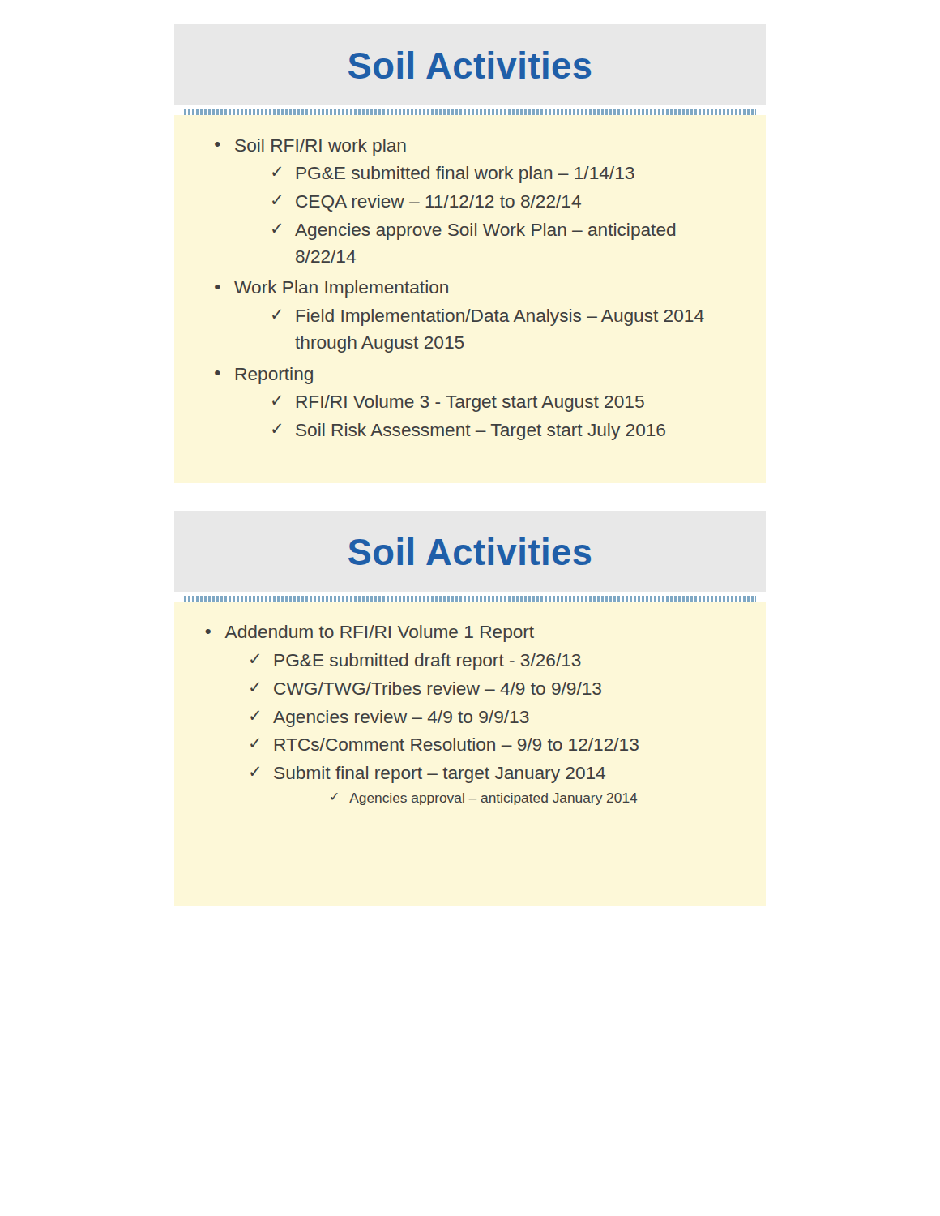Soil Activities
Soil RFI/RI work plan
PG&E submitted final work plan – 1/14/13
CEQA review – 11/12/12 to 8/22/14
Agencies approve Soil Work Plan – anticipated 8/22/14
Work Plan Implementation
Field Implementation/Data Analysis – August 2014 through August 2015
Reporting
RFI/RI Volume 3 - Target start August 2015
Soil Risk Assessment – Target start July 2016
Soil Activities
Addendum to RFI/RI Volume 1 Report
PG&E submitted draft report - 3/26/13
CWG/TWG/Tribes review – 4/9 to 9/9/13
Agencies review – 4/9 to 9/9/13
RTCs/Comment Resolution – 9/9 to 12/12/13
Submit final report – target January 2014
Agencies approval – anticipated January 2014